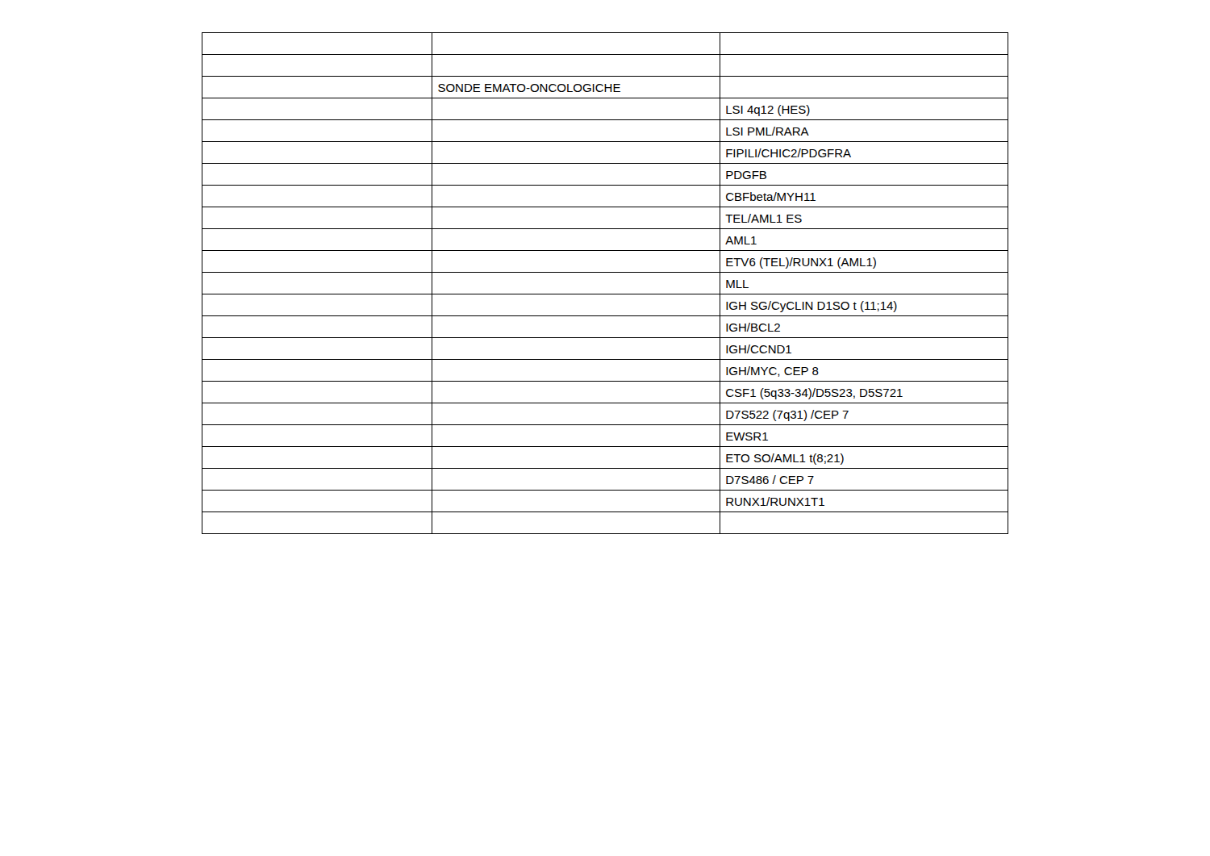| | SONDE EMATO-ONCOLOGICHE | |
| | | LSI 4q12 (HES) |
| | | LSI PML/RARA |
| | | FIPILI/CHIC2/PDGFRA |
| | | PDGFB |
| | | CBFbeta/MYH11 |
| | | TEL/AML1 ES |
| | | AML1 |
| | | ETV6 (TEL)/RUNX1 (AML1) |
| | | MLL |
| | | IGH SG/CyCLIN D1SO t (11;14) |
| | | IGH/BCL2 |
| | | IGH/CCND1 |
| | | IGH/MYC, CEP 8 |
| | | CSF1 (5q33-34)/D5S23, D5S721 |
| | | D7S522 (7q31) /CEP 7 |
| | | EWSR1 |
| | | ETO SO/AML1 t(8;21) |
| | | D7S486 / CEP 7 |
| | | RUNX1/RUNX1T1 |